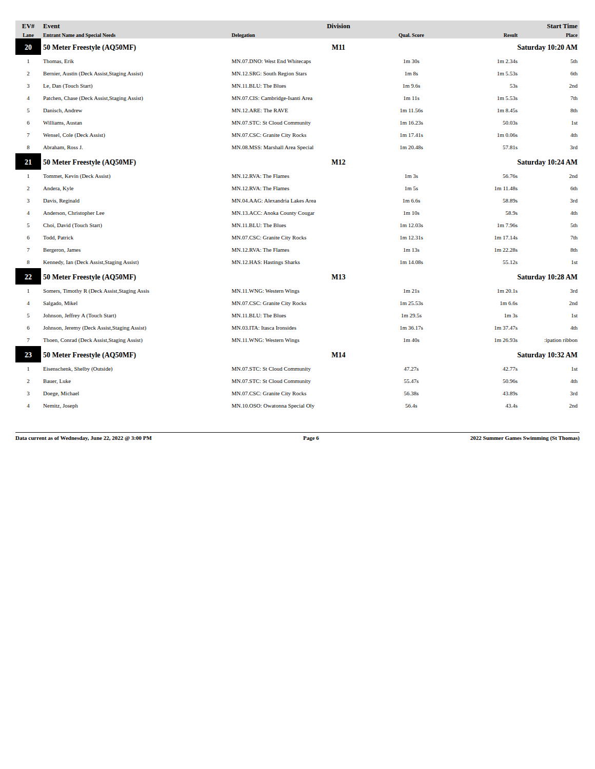| EV# | Event | Division | Start Time |
| Lane | Entrant Name and Special Needs | Delegation | Qual. Score | Result | Place |
| 20 | 50 Meter Freestyle (AQ50MF) | M11 | Saturday 10:20 AM |
| 1 | Thomas, Erik | MN.07.DNO: West End Whitecaps | 1m 30s | 1m 2.34s | 5th |
| 2 | Bernier, Austin (Deck Assist,Staging Assist) | MN.12.SRG: South Region Stars | 1m 8s | 1m 5.53s | 6th |
| 3 | Le, Dan (Touch Start) | MN.11.BLU: The Blues | 1m 9.6s | 53s | 2nd |
| 4 | Patchen, Chase (Deck Assist,Staging Assist) | MN.07.CIS: Cambridge-Isanti Area | 1m 11s | 1m 5.53s | 7th |
| 5 | Danisch, Andrew | MN.12.ARE: The RAVE | 1m 11.56s | 1m 8.45s | 8th |
| 6 | Williams, Austan | MN.07.STC: St Cloud Community | 1m 16.23s | 50.03s | 1st |
| 7 | Wensel, Cole (Deck Assist) | MN.07.CSC: Granite City Rocks | 1m 17.41s | 1m 0.06s | 4th |
| 8 | Abraham, Ross J. | MN.08.MSS: Marshall Area Special | 1m 20.48s | 57.81s | 3rd |
| 21 | 50 Meter Freestyle (AQ50MF) | M12 | Saturday 10:24 AM |
| 1 | Tommet, Kevin (Deck Assist) | MN.12.RVA: The Flames | 1m 3s | 56.76s | 2nd |
| 2 | Andera, Kyle | MN.12.RVA: The Flames | 1m 5s | 1m 11.48s | 6th |
| 3 | Davis, Reginald | MN.04.AAG: Alexandria Lakes Area | 1m 6.6s | 58.89s | 3rd |
| 4 | Anderson, Christopher Lee | MN.13.ACC: Anoka County Cougar | 1m 10s | 58.9s | 4th |
| 5 | Choi, David (Touch Start) | MN.11.BLU: The Blues | 1m 12.03s | 1m 7.96s | 5th |
| 6 | Todd, Patrick | MN.07.CSC: Granite City Rocks | 1m 12.31s | 1m 17.14s | 7th |
| 7 | Bergeron, James | MN.12.RVA: The Flames | 1m 13s | 1m 22.28s | 8th |
| 8 | Kennedy, Ian (Deck Assist,Staging Assist) | MN.12.HAS: Hastings Sharks | 1m 14.08s | 55.12s | 1st |
| 22 | 50 Meter Freestyle (AQ50MF) | M13 | Saturday 10:28 AM |
| 1 | Somers, Timothy R (Deck Assist,Staging Assis | MN.11.WNG: Western Wings | 1m 21s | 1m 20.1s | 3rd |
| 4 | Salgado, Mikel | MN.07.CSC: Granite City Rocks | 1m 25.53s | 1m 6.6s | 2nd |
| 5 | Johnson, Jeffrey A (Touch Start) | MN.11.BLU: The Blues | 1m 29.5s | 1m 3s | 1st |
| 6 | Johnson, Jeremy (Deck Assist,Staging Assist) | MN.03.ITA: Itasca Ironsides | 1m 36.17s | 1m 37.47s | 4th |
| 7 | Thoen, Conrad (Deck Assist,Staging Assist) | MN.11.WNG: Western Wings | 1m 40s | 1m 26.93s | :ipation ribbon |
| 23 | 50 Meter Freestyle (AQ50MF) | M14 | Saturday 10:32 AM |
| 1 | Eisenschenk, Shelby (Outside) | MN.07.STC: St Cloud Community | 47.27s | 42.77s | 1st |
| 2 | Bauer, Luke | MN.07.STC: St Cloud Community | 55.47s | 50.96s | 4th |
| 3 | Doege, Michael | MN.07.CSC: Granite City Rocks | 56.38s | 43.89s | 3rd |
| 4 | Nemitz, Joseph | MN.10.OSO: Owatonna Special Oly | 56.4s | 43.4s | 2nd |
Data current as of Wednesday, June 22, 2022 @ 3:00 PM
Page 6
2022 Summer Games Swimming (St Thomas)